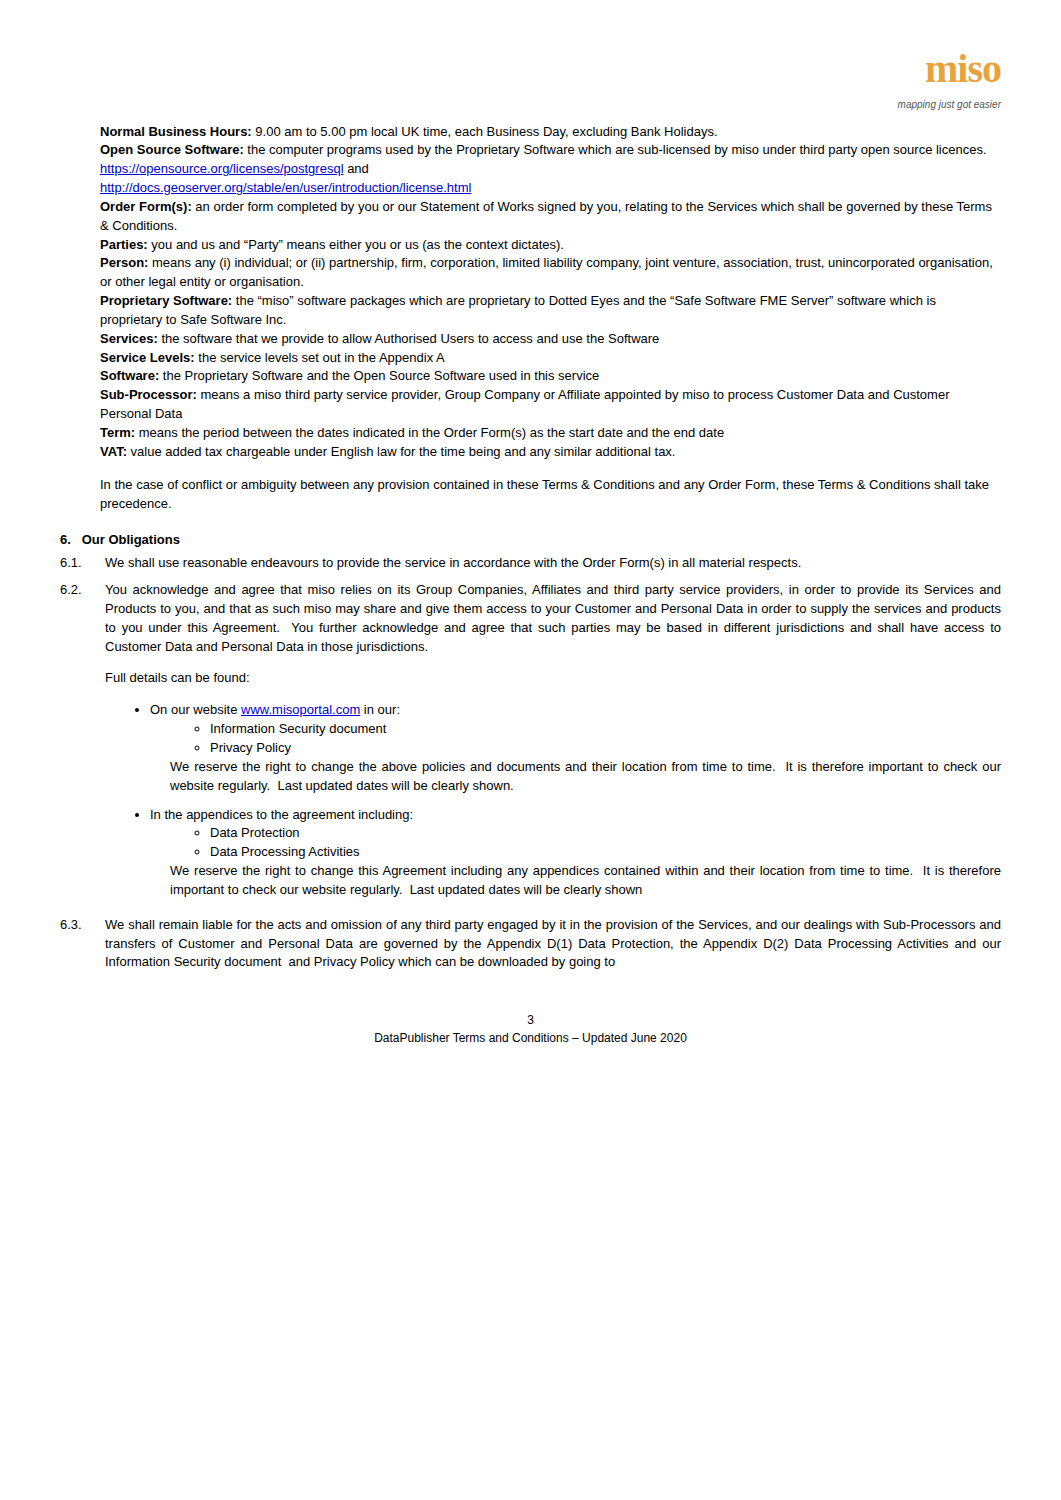miso
mapping just got easier
Normal Business Hours: 9.00 am to 5.00 pm local UK time, each Business Day, excluding Bank Holidays.
Open Source Software: the computer programs used by the Proprietary Software which are sub-licensed by miso under third party open source licences.
https://opensource.org/licenses/postgresql and
http://docs.geoserver.org/stable/en/user/introduction/license.html
Order Form(s): an order form completed by you or our Statement of Works signed by you, relating to the Services which shall be governed by these Terms & Conditions.
Parties: you and us and “Party” means either you or us (as the context dictates).
Person: means any (i) individual; or (ii) partnership, firm, corporation, limited liability company, joint venture, association, trust, unincorporated organisation, or other legal entity or organisation.
Proprietary Software: the “miso” software packages which are proprietary to Dotted Eyes and the “Safe Software FME Server” software which is proprietary to Safe Software Inc.
Services: the software that we provide to allow Authorised Users to access and use the Software
Service Levels: the service levels set out in the Appendix A
Software: the Proprietary Software and the Open Source Software used in this service
Sub-Processor: means a miso third party service provider, Group Company or Affiliate appointed by miso to process Customer Data and Customer Personal Data
Term: means the period between the dates indicated in the Order Form(s) as the start date and the end date
VAT: value added tax chargeable under English law for the time being and any similar additional tax.
In the case of conflict or ambiguity between any provision contained in these Terms & Conditions and any Order Form, these Terms & Conditions shall take precedence.
6. Our Obligations
6.1.
We shall use reasonable endeavours to provide the service in accordance with the Order Form(s) in all material respects.
6.2.
You acknowledge and agree that miso relies on its Group Companies, Affiliates and third party service providers, in order to provide its Services and Products to you, and that as such miso may share and give them access to your Customer and Personal Data in order to supply the services and products to you under this Agreement. You further acknowledge and agree that such parties may be based in different jurisdictions and shall have access to Customer Data and Personal Data in those jurisdictions.
Full details can be found:
On our website www.misoportal.com in our:
Information Security document
Privacy Policy
We reserve the right to change the above policies and documents and their location from time to time. It is therefore important to check our website regularly. Last updated dates will be clearly shown.
In the appendices to the agreement including:
Data Protection
Data Processing Activities
We reserve the right to change this Agreement including any appendices contained within and their location from time to time. It is therefore important to check our website regularly. Last updated dates will be clearly shown
6.3.
We shall remain liable for the acts and omission of any third party engaged by it in the provision of the Services, and our dealings with Sub-Processors and transfers of Customer and Personal Data are governed by the Appendix D(1) Data Protection, the Appendix D(2) Data Processing Activities and our Information Security document and Privacy Policy which can be downloaded by going to
3
DataPublisher Terms and Conditions – Updated June 2020